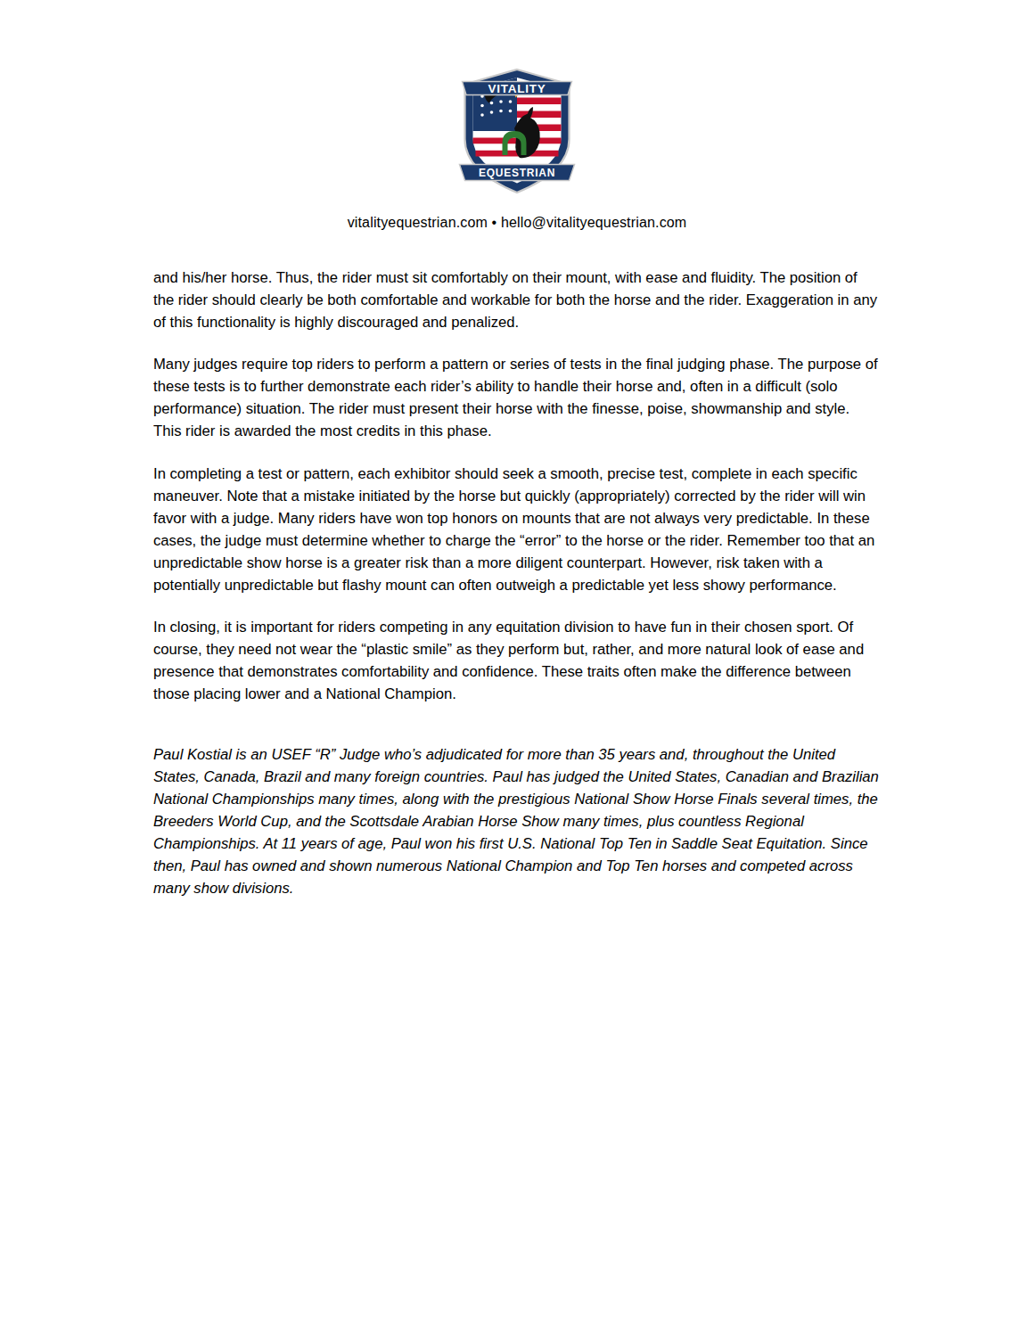VITALITY EQUESTRIAN
vitalityequestrian.com • hello@vitalityequestrian.com
and his/her horse. Thus, the rider must sit comfortably on their mount, with ease and fluidity. The position of the rider should clearly be both comfortable and workable for both the horse and the rider. Exaggeration in any of this functionality is highly discouraged and penalized.
Many judges require top riders to perform a pattern or series of tests in the final judging phase. The purpose of these tests is to further demonstrate each rider’s ability to handle their horse and, often in a difficult (solo performance) situation. The rider must present their horse with the finesse, poise, showmanship and style. This rider is awarded the most credits in this phase.
In completing a test or pattern, each exhibitor should seek a smooth, precise test, complete in each specific maneuver. Note that a mistake initiated by the horse but quickly (appropriately) corrected by the rider will win favor with a judge. Many riders have won top honors on mounts that are not always very predictable. In these cases, the judge must determine whether to charge the “error” to the horse or the rider. Remember too that an unpredictable show horse is a greater risk than a more diligent counterpart. However, risk taken with a potentially unpredictable but flashy mount can often outweigh a predictable yet less showy performance.
In closing, it is important for riders competing in any equitation division to have fun in their chosen sport. Of course, they need not wear the “plastic smile” as they perform but, rather, and more natural look of ease and presence that demonstrates comfortability and confidence. These traits often make the difference between those placing lower and a National Champion.
Paul Kostial is an USEF “R” Judge who’s adjudicated for more than 35 years and, throughout the United States, Canada, Brazil and many foreign countries. Paul has judged the United States, Canadian and Brazilian National Championships many times, along with the prestigious National Show Horse Finals several times, the Breeders World Cup, and the Scottsdale Arabian Horse Show many times, plus countless Regional Championships. At 11 years of age, Paul won his first U.S. National Top Ten in Saddle Seat Equitation. Since then, Paul has owned and shown numerous National Champion and Top Ten horses and competed across many show divisions.